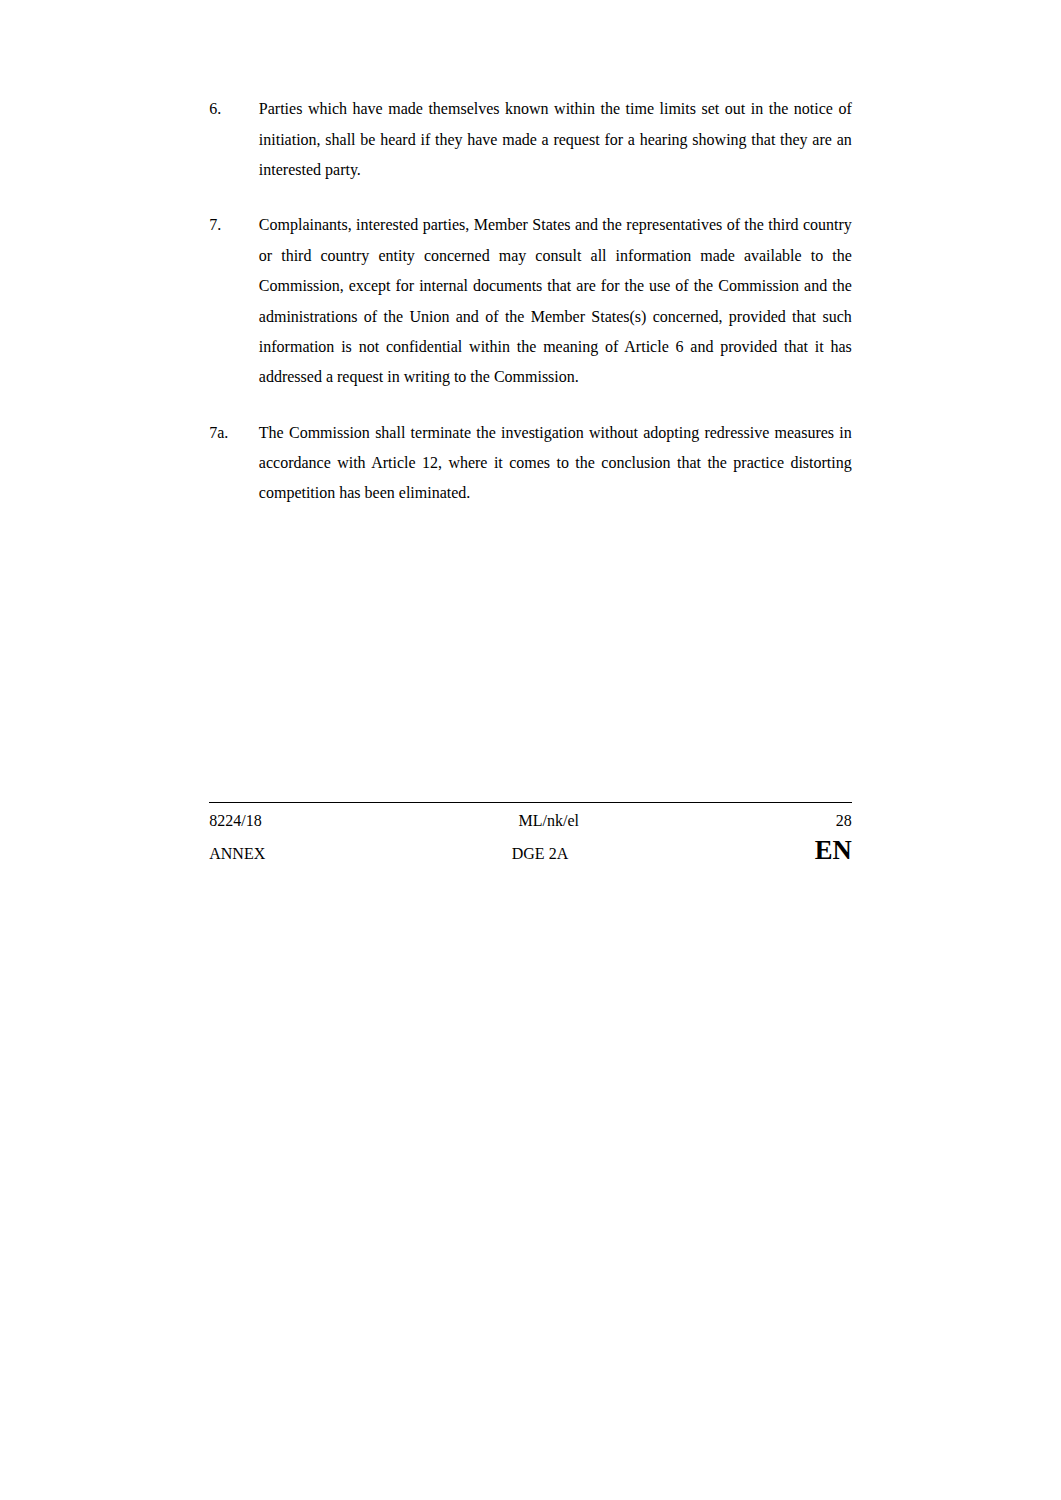6.
Parties which have made themselves known within the time limits set out in the notice of initiation, shall be heard if they have made a request for a hearing showing that they are an interested party.
7.
Complainants, interested parties, Member States and the representatives of the third country or third country entity concerned may consult all information made available to the Commission, except for internal documents that are for the use of the Commission and the administrations of the Union and of the Member States(s) concerned, provided that such information is not confidential within the meaning of Article 6 and provided that it has addressed a request in writing to the Commission.
7a.
The Commission shall terminate the investigation without adopting redressive measures in accordance with Article 12, where it comes to the conclusion that the practice distorting competition has been eliminated.
8224/18
ML/nk/el
28
ANNEX
DGE 2A
EN